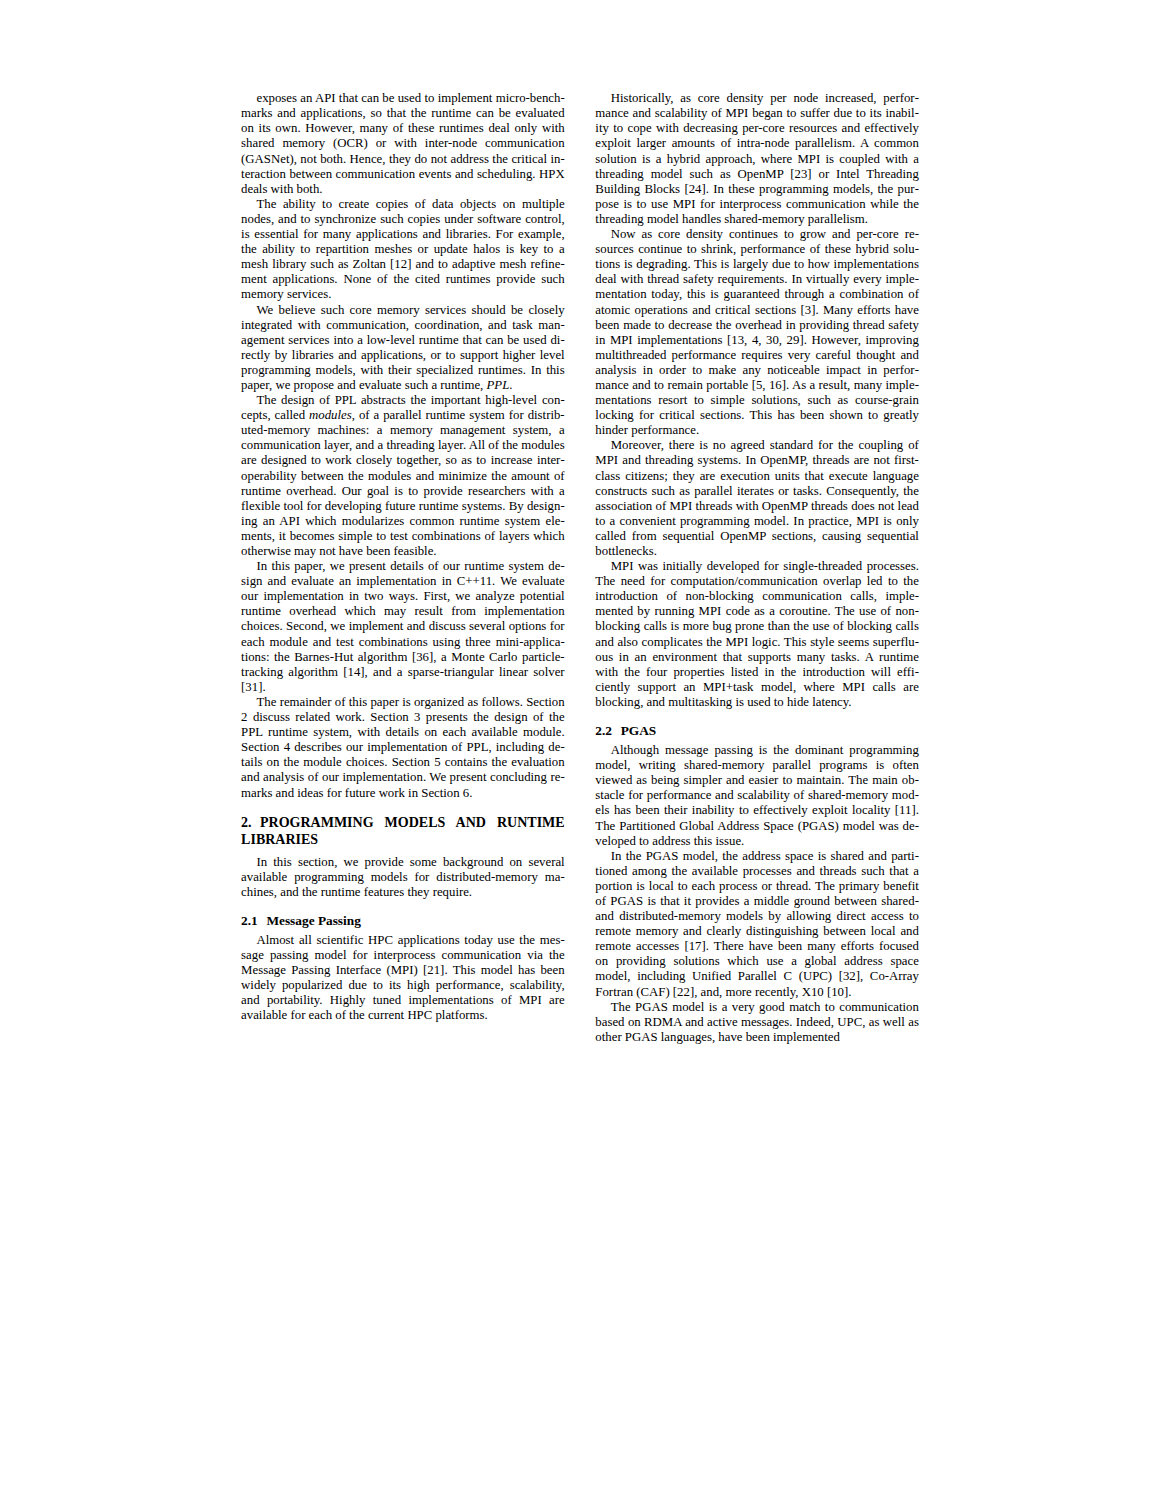exposes an API that can be used to implement micro-benchmarks and applications, so that the runtime can be evaluated on its own. However, many of these runtimes deal only with shared memory (OCR) or with inter-node communication (GASNet), not both. Hence, they do not address the critical interaction between communication events and scheduling. HPX deals with both.
The ability to create copies of data objects on multiple nodes, and to synchronize such copies under software control, is essential for many applications and libraries. For example, the ability to repartition meshes or update halos is key to a mesh library such as Zoltan [12] and to adaptive mesh refinement applications. None of the cited runtimes provide such memory services.
We believe such core memory services should be closely integrated with communication, coordination, and task management services into a low-level runtime that can be used directly by libraries and applications, or to support higher level programming models, with their specialized runtimes. In this paper, we propose and evaluate such a runtime, PPL.
The design of PPL abstracts the important high-level concepts, called modules, of a parallel runtime system for distributed-memory machines: a memory management system, a communication layer, and a threading layer. All of the modules are designed to work closely together, so as to increase interoperability between the modules and minimize the amount of runtime overhead. Our goal is to provide researchers with a flexible tool for developing future runtime systems. By designing an API which modularizes common runtime system elements, it becomes simple to test combinations of layers which otherwise may not have been feasible.
In this paper, we present details of our runtime system design and evaluate an implementation in C++11. We evaluate our implementation in two ways. First, we analyze potential runtime overhead which may result from implementation choices. Second, we implement and discuss several options for each module and test combinations using three mini-applications: the Barnes-Hut algorithm [36], a Monte Carlo particle-tracking algorithm [14], and a sparse-triangular linear solver [31].
The remainder of this paper is organized as follows. Section 2 discuss related work. Section 3 presents the design of the PPL runtime system, with details on each available module. Section 4 describes our implementation of PPL, including details on the module choices. Section 5 contains the evaluation and analysis of our implementation. We present concluding remarks and ideas for future work in Section 6.
2. PROGRAMMING MODELS AND RUNTIME LIBRARIES
In this section, we provide some background on several available programming models for distributed-memory machines, and the runtime features they require.
2.1 Message Passing
Almost all scientific HPC applications today use the message passing model for interprocess communication via the Message Passing Interface (MPI) [21]. This model has been widely popularized due to its high performance, scalability, and portability. Highly tuned implementations of MPI are available for each of the current HPC platforms.
Historically, as core density per node increased, performance and scalability of MPI began to suffer due to its inability to cope with decreasing per-core resources and effectively exploit larger amounts of intra-node parallelism. A common solution is a hybrid approach, where MPI is coupled with a threading model such as OpenMP [23] or Intel Threading Building Blocks [24]. In these programming models, the purpose is to use MPI for interprocess communication while the threading model handles shared-memory parallelism.
Now as core density continues to grow and per-core resources continue to shrink, performance of these hybrid solutions is degrading. This is largely due to how implementations deal with thread safety requirements. In virtually every implementation today, this is guaranteed through a combination of atomic operations and critical sections [3]. Many efforts have been made to decrease the overhead in providing thread safety in MPI implementations [13, 4, 30, 29]. However, improving multithreaded performance requires very careful thought and analysis in order to make any noticeable impact in performance and to remain portable [5, 16]. As a result, many implementations resort to simple solutions, such as course-grain locking for critical sections. This has been shown to greatly hinder performance.
Moreover, there is no agreed standard for the coupling of MPI and threading systems. In OpenMP, threads are not first-class citizens; they are execution units that execute language constructs such as parallel iterates or tasks. Consequently, the association of MPI threads with OpenMP threads does not lead to a convenient programming model. In practice, MPI is only called from sequential OpenMP sections, causing sequential bottlenecks.
MPI was initially developed for single-threaded processes. The need for computation/communication overlap led to the introduction of non-blocking communication calls, implemented by running MPI code as a coroutine. The use of nonblocking calls is more bug prone than the use of blocking calls and also complicates the MPI logic. This style seems superfluous in an environment that supports many tasks. A runtime with the four properties listed in the introduction will efficiently support an MPI+task model, where MPI calls are blocking, and multitasking is used to hide latency.
2.2 PGAS
Although message passing is the dominant programming model, writing shared-memory parallel programs is often viewed as being simpler and easier to maintain. The main obstacle for performance and scalability of shared-memory models has been their inability to effectively exploit locality [11]. The Partitioned Global Address Space (PGAS) model was developed to address this issue.
In the PGAS model, the address space is shared and partitioned among the available processes and threads such that a portion is local to each process or thread. The primary benefit of PGAS is that it provides a middle ground between shared- and distributed-memory models by allowing direct access to remote memory and clearly distinguishing between local and remote accesses [17]. There have been many efforts focused on providing solutions which use a global address space model, including Unified Parallel C (UPC) [32], Co-Array Fortran (CAF) [22], and, more recently, X10 [10].
The PGAS model is a very good match to communication based on RDMA and active messages. Indeed, UPC, as well as other PGAS languages, have been implemented